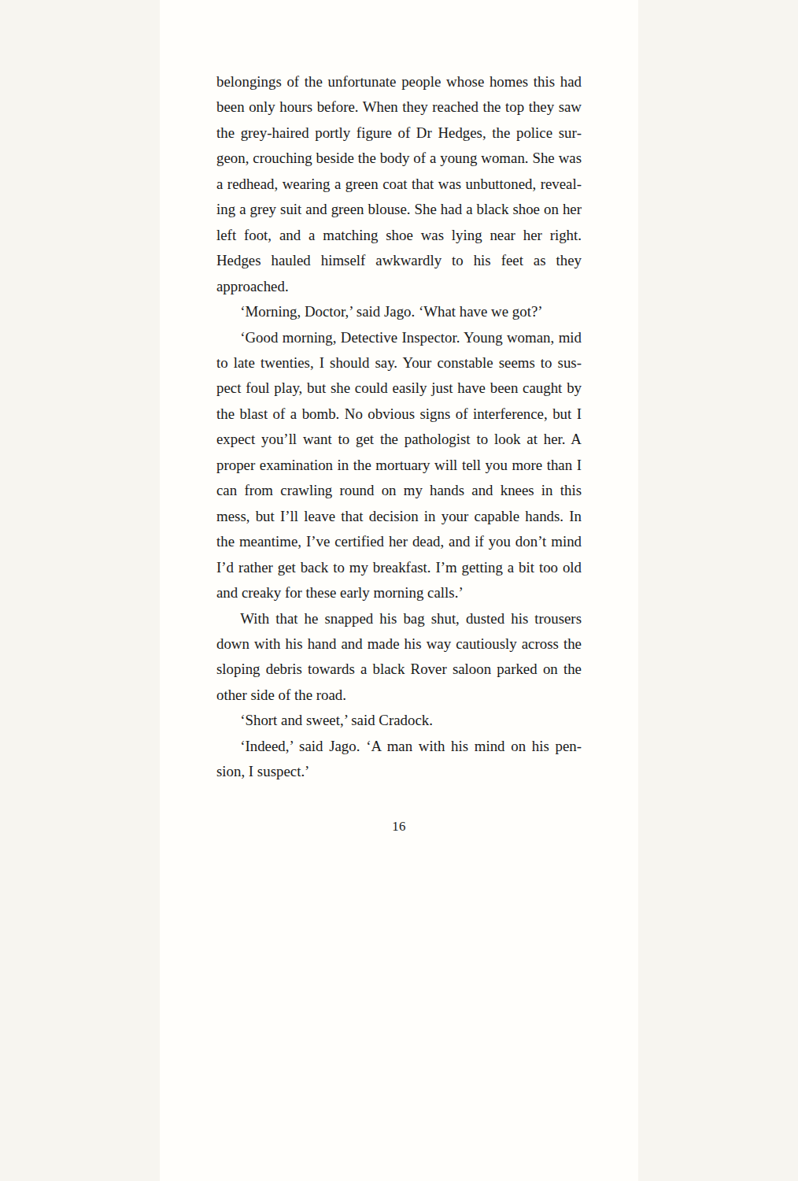belongings of the unfortunate people whose homes this had been only hours before. When they reached the top they saw the grey-haired portly figure of Dr Hedges, the police surgeon, crouching beside the body of a young woman. She was a redhead, wearing a green coat that was unbuttoned, revealing a grey suit and green blouse. She had a black shoe on her left foot, and a matching shoe was lying near her right. Hedges hauled himself awkwardly to his feet as they approached.
‘Morning, Doctor,’ said Jago. ‘What have we got?’
‘Good morning, Detective Inspector. Young woman, mid to late twenties, I should say. Your constable seems to suspect foul play, but she could easily just have been caught by the blast of a bomb. No obvious signs of interference, but I expect you’ll want to get the pathologist to look at her. A proper examination in the mortuary will tell you more than I can from crawling round on my hands and knees in this mess, but I’ll leave that decision in your capable hands. In the meantime, I’ve certified her dead, and if you don’t mind I’d rather get back to my breakfast. I’m getting a bit too old and creaky for these early morning calls.’
With that he snapped his bag shut, dusted his trousers down with his hand and made his way cautiously across the sloping debris towards a black Rover saloon parked on the other side of the road.
‘Short and sweet,’ said Cradock.
‘Indeed,’ said Jago. ‘A man with his mind on his pension, I suspect.’
16